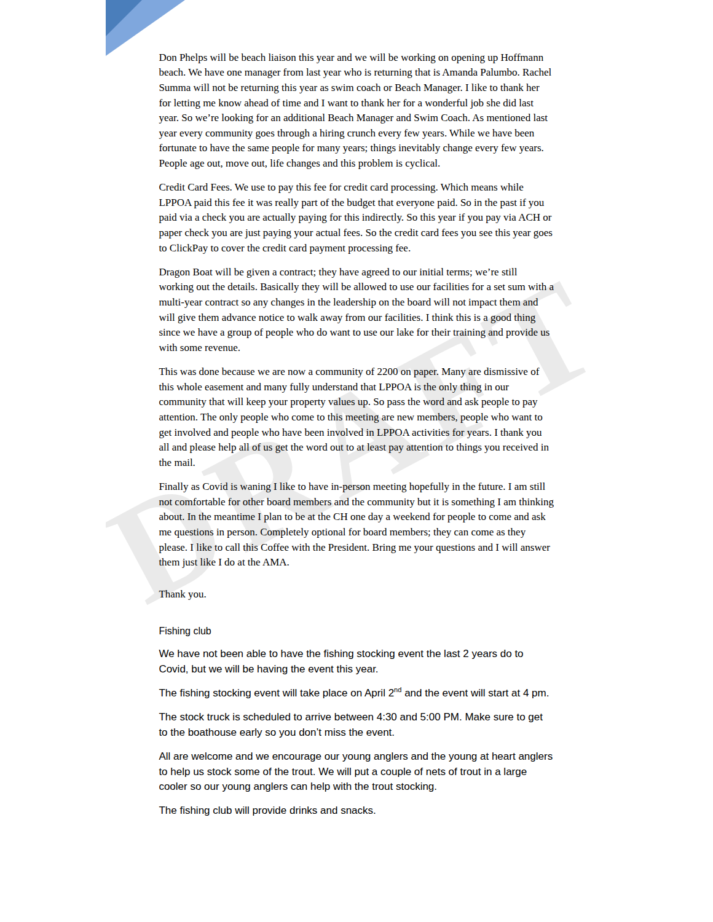DRAFT
Don Phelps will be beach liaison this year and we will be working on opening up Hoffmann beach. We have one manager from last year who is returning that is Amanda Palumbo. Rachel Summa will not be returning this year as swim coach or Beach Manager. I like to thank her for letting me know ahead of time and I want to thank her for a wonderful job she did last year. So we’re looking for an additional Beach Manager and Swim Coach. As mentioned last year every community goes through a hiring crunch every few years. While we have been fortunate to have the same people for many years; things inevitably change every few years. People age out, move out, life changes and this problem is cyclical.
Credit Card Fees. We use to pay this fee for credit card processing. Which means while LPPOA paid this fee it was really part of the budget that everyone paid. So in the past if you paid via a check you are actually paying for this indirectly. So this year if you pay via ACH or paper check you are just paying your actual fees. So the credit card fees you see this year goes to ClickPay to cover the credit card payment processing fee.
Dragon Boat will be given a contract; they have agreed to our initial terms; we’re still working out the details. Basically they will be allowed to use our facilities for a set sum with a multi-year contract so any changes in the leadership on the board will not impact them and will give them advance notice to walk away from our facilities. I think this is a good thing since we have a group of people who do want to use our lake for their training and provide us with some revenue.
This was done because we are now a community of 2200 on paper. Many are dismissive of this whole easement and many fully understand that LPPOA is the only thing in our community that will keep your property values up. So pass the word and ask people to pay attention. The only people who come to this meeting are new members, people who want to get involved and people who have been involved in LPPOA activities for years. I thank you all and please help all of us get the word out to at least pay attention to things you received in the mail.
Finally as Covid is waning I like to have in-person meeting hopefully in the future. I am still not comfortable for other board members and the community but it is something I am thinking about. In the meantime I plan to be at the CH one day a weekend for people to come and ask me questions in person. Completely optional for board members; they can come as they please. I like to call this Coffee with the President. Bring me your questions and I will answer them just like I do at the AMA.
Thank you.
Fishing club
We have not been able to have the fishing stocking event the last 2 years do to Covid, but we will be having the event this year.
The fishing stocking event will take place on April 2nd and the event will start at 4 pm.
The stock truck is scheduled to arrive between 4:30 and 5:00 PM. Make sure to get to the boathouse early so you don’t miss the event.
All are welcome and we encourage our young anglers and the young at heart anglers to help us stock some of the trout. We will put a couple of nets of trout in a large cooler so our young anglers can help with the trout stocking.
The fishing club will provide drinks and snacks.